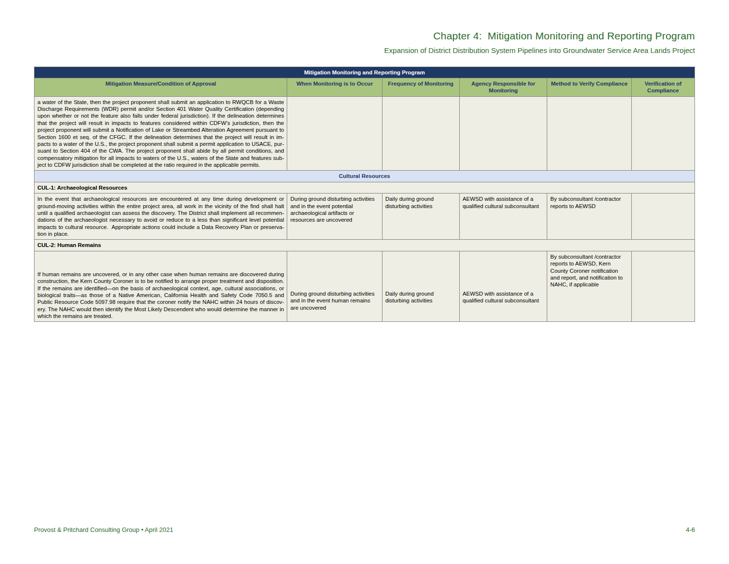Chapter 4: Mitigation Monitoring and Reporting Program
Expansion of District Distribution System Pipelines into Groundwater Service Area Lands Project
| Mitigation Monitoring and Reporting Program |
| Mitigation Measure/Condition of Approval | When Monitoring is to Occur | Frequency of Monitoring | Agency Responsible for Monitoring | Method to Verify Compliance | Verification of Compliance |
| a water of the State, then the project proponent shall submit an application to RWQCB for a Waste Discharge Requirements (WDR) permit and/or Section 401 Water Quality Certification (depending upon whether or not the feature also falls under federal jurisdiction). If the delineation determines that the project will result in impacts to features considered within CDFW’s jurisdiction, then the project proponent will submit a Notification of Lake or Streambed Alteration Agreement pursuant to Section 1600 et seq. of the CFGC. If the delineation determines that the project will result in impacts to a water of the U.S., the project proponent shall submit a permit application to USACE, pursuant to Section 404 of the CWA. The project proponent shall abide by all permit conditions, and compensatory mitigation for all impacts to waters of the U.S., waters of the State and features subject to CDFW jurisdiction shall be completed at the ratio required in the applicable permits. | | | | | |
| Cultural Resources |
| CUL-1: Archaeological Resources |
| In the event that archaeological resources are encountered at any time during development or ground-moving activities within the entire project area, all work in the vicinity of the find shall halt until a qualified archaeologist can assess the discovery. The District shall implement all recommendations of the archaeologist necessary to avoid or reduce to a less than significant level potential impacts to cultural resource. Appropriate actions could include a Data Recovery Plan or preservation in place. | During ground disturbing activities and in the event potential archaeological artifacts or resources are uncovered | Daily during ground disturbing activities | AEWSD with assistance of a qualified cultural subconsultant | By subconsultant /contractor reports to AEWSD | |
| CUL-2: Human Remains |
| If human remains are uncovered, or in any other case when human remains are discovered during construction, the Kern County Coroner is to be notified to arrange proper treatment and disposition. If the remains are identified—on the basis of archaeological context, age, cultural associations, or biological traits—as those of a Native American, California Health and Safety Code 7050.5 and Public Resource Code 5097.98 require that the coroner notify the NAHC within 24 hours of discovery. The NAHC would then identify the Most Likely Descendent who would determine the manner in which the remains are treated. | During ground disturbing activities and in the event human remains are uncovered | Daily during ground disturbing activities | AEWSD with assistance of a qualified cultural subconsultant | By subconsultant /contractor reports to AEWSD, Kern County Coroner notification and report, and notification to NAHC, if applicable | |
Provost & Pritchard Consulting Group • April 2021
4-6